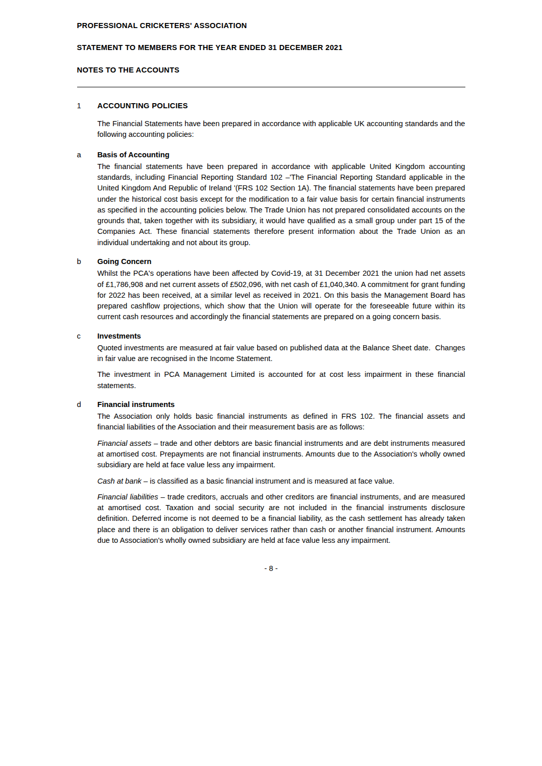PROFESSIONAL CRICKETERS' ASSOCIATION
STATEMENT TO MEMBERS FOR THE YEAR ENDED 31 DECEMBER 2021
NOTES TO THE ACCOUNTS
1 ACCOUNTING POLICIES
The Financial Statements have been prepared in accordance with applicable UK accounting standards and the following accounting policies:
a
Basis of Accounting
The financial statements have been prepared in accordance with applicable United Kingdom accounting standards, including Financial Reporting Standard 102 –'The Financial Reporting Standard applicable in the United Kingdom And Republic of Ireland '(FRS 102 Section 1A). The financial statements have been prepared under the historical cost basis except for the modification to a fair value basis for certain financial instruments as specified in the accounting policies below. The Trade Union has not prepared consolidated accounts on the grounds that, taken together with its subsidiary, it would have qualified as a small group under part 15 of the Companies Act. These financial statements therefore present information about the Trade Union as an individual undertaking and not about its group.
b
Going Concern
Whilst the PCA's operations have been affected by Covid-19, at 31 December 2021 the union had net assets of £1,786,908 and net current assets of £502,096, with net cash of £1,040,340. A commitment for grant funding for 2022 has been received, at a similar level as received in 2021. On this basis the Management Board has prepared cashflow projections, which show that the Union will operate for the foreseeable future within its current cash resources and accordingly the financial statements are prepared on a going concern basis.
c
Investments
Quoted investments are measured at fair value based on published data at the Balance Sheet date. Changes in fair value are recognised in the Income Statement.
The investment in PCA Management Limited is accounted for at cost less impairment in these financial statements.
d
Financial instruments
The Association only holds basic financial instruments as defined in FRS 102. The financial assets and financial liabilities of the Association and their measurement basis are as follows:
Financial assets – trade and other debtors are basic financial instruments and are debt instruments measured at amortised cost. Prepayments are not financial instruments. Amounts due to the Association's wholly owned subsidiary are held at face value less any impairment.
Cash at bank – is classified as a basic financial instrument and is measured at face value.
Financial liabilities – trade creditors, accruals and other creditors are financial instruments, and are measured at amortised cost. Taxation and social security are not included in the financial instruments disclosure definition. Deferred income is not deemed to be a financial liability, as the cash settlement has already taken place and there is an obligation to deliver services rather than cash or another financial instrument. Amounts due to Association's wholly owned subsidiary are held at face value less any impairment.
- 8 -